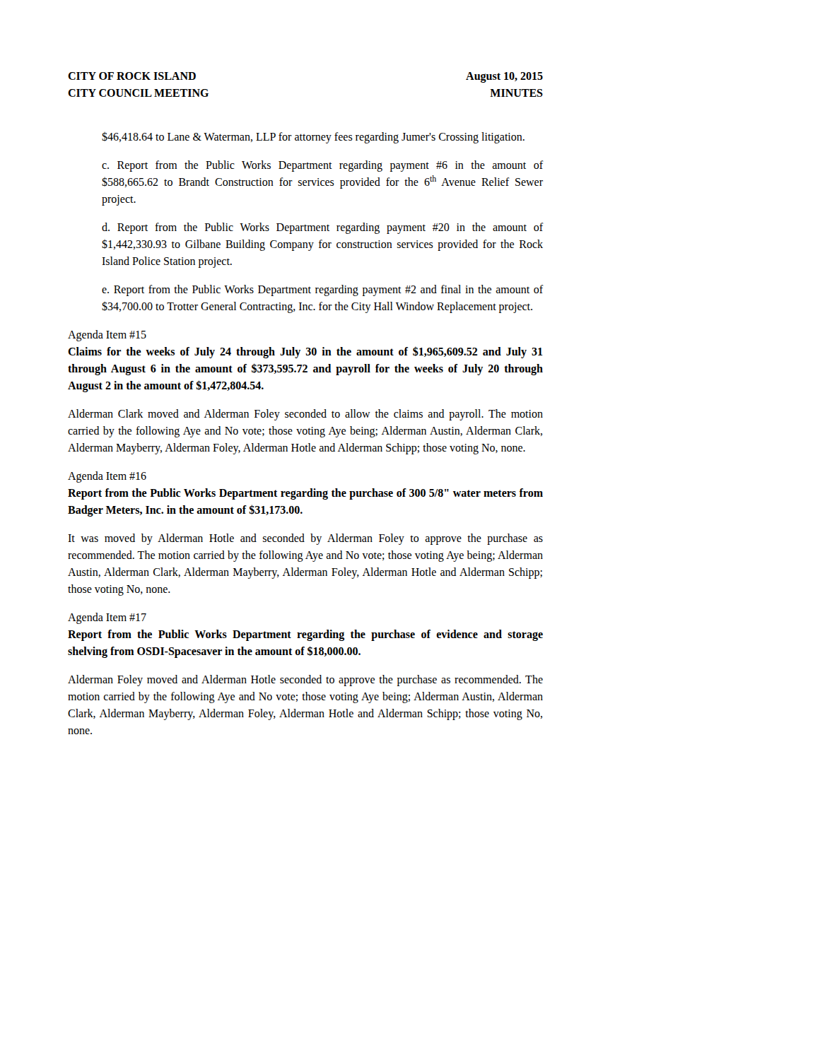CITY OF ROCK ISLAND
CITY COUNCIL MEETING
August 10, 2015
MINUTES
$46,418.64 to Lane & Waterman, LLP for attorney fees regarding Jumer's Crossing litigation.
c. Report from the Public Works Department regarding payment #6 in the amount of $588,665.62 to Brandt Construction for services provided for the 6th Avenue Relief Sewer project.
d. Report from the Public Works Department regarding payment #20 in the amount of $1,442,330.93 to Gilbane Building Company for construction services provided for the Rock Island Police Station project.
e. Report from the Public Works Department regarding payment #2 and final in the amount of $34,700.00 to Trotter General Contracting, Inc. for the City Hall Window Replacement project.
Agenda Item #15
Claims for the weeks of July 24 through July 30 in the amount of $1,965,609.52 and July 31 through August 6 in the amount of $373,595.72 and payroll for the weeks of July 20 through August 2 in the amount of $1,472,804.54.
Alderman Clark moved and Alderman Foley seconded to allow the claims and payroll. The motion carried by the following Aye and No vote; those voting Aye being; Alderman Austin, Alderman Clark, Alderman Mayberry, Alderman Foley, Alderman Hotle and Alderman Schipp; those voting No, none.
Agenda Item #16
Report from the Public Works Department regarding the purchase of 300 5/8" water meters from Badger Meters, Inc. in the amount of $31,173.00.
It was moved by Alderman Hotle and seconded by Alderman Foley to approve the purchase as recommended. The motion carried by the following Aye and No vote; those voting Aye being; Alderman Austin, Alderman Clark, Alderman Mayberry, Alderman Foley, Alderman Hotle and Alderman Schipp; those voting No, none.
Agenda Item #17
Report from the Public Works Department regarding the purchase of evidence and storage shelving from OSDI-Spacesaver in the amount of $18,000.00.
Alderman Foley moved and Alderman Hotle seconded to approve the purchase as recommended. The motion carried by the following Aye and No vote; those voting Aye being; Alderman Austin, Alderman Clark, Alderman Mayberry, Alderman Foley, Alderman Hotle and Alderman Schipp; those voting No, none.